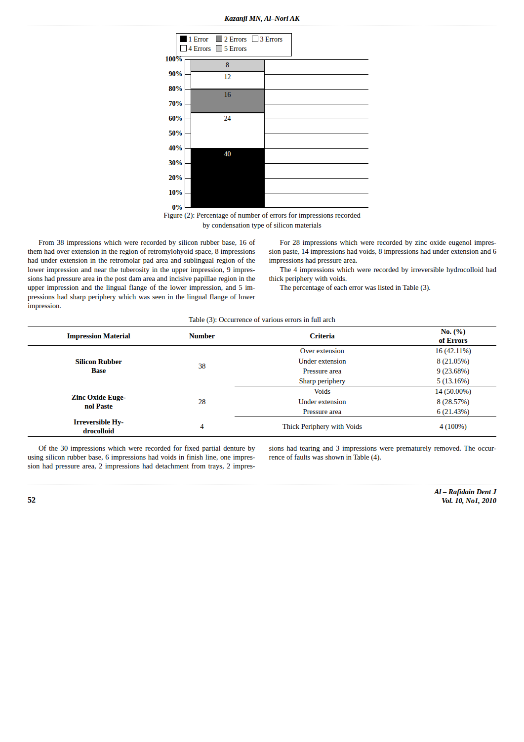Kazanji MN, Al–Nori AK
| 1 Error | 2 Errors | 3 Errors |
| 4 Errors | 5 Errors | |
100%
90%
80%
70%
60%
50%
40%
30%
20%
10%
0%
40
24
16
12
8
Figure (2): Percentage of number of errors for impressions recorded
by condensation type of silicon materials
From 38 impressions which were recorded by silicon rubber base, 16 of them had over extension in the region of retromylohyoid space, 8 impressions had under extension in the retromolar pad area and sublingual region of the lower impression and near the tuberosity in the upper impression, 9 impressions had pressure area in the post dam area and incisive papillae region in the upper impression and the lingual flange of the lower impression, and 5 impressions had sharp periphery which was seen in the lingual flange of lower impression.
For 28 impressions which were recorded by zinc oxide eugenol impression paste, 14 impressions had voids, 8 impressions had under extension and 6 impressions had pressure area.
The 4 impressions which were recorded by irreversible hydrocolloid had thick periphery with voids.
The percentage of each error was listed in Table (3).
Table (3): Occurrence of various errors in full arch
| Impression Material | Number | Criteria | No. (%) of Errors |
| --- | --- | --- | --- |
| Silicon Rubber Base | 38 | Over extension | 16 (42.11%) |
| Under extension | 8 (21.05%) |
| Pressure area | 9 (23.68%) |
| Sharp periphery | 5 (13.16%) |
| Zinc Oxide Euge- nol Paste | 28 | Voids | 14 (50.00%) |
| Under extension | 8 (28.57%) |
| Pressure area | 6 (21.43%) |
| Irreversible Hy- drocolloid | 4 | Thick Periphery with Voids | 4 (100%) |
Of the 30 impressions which were recorded for fixed partial denture by using silicon rubber base, 6 impressions had voids in finish line, one impression had pressure area, 2 impressions had detachment from trays, 2 impressions had tearing and 3 impressions were prematurely removed. The occurrence of faults was shown in Table (4).
52
Al – Rafidain Dent J
Vol. 10, No1, 2010